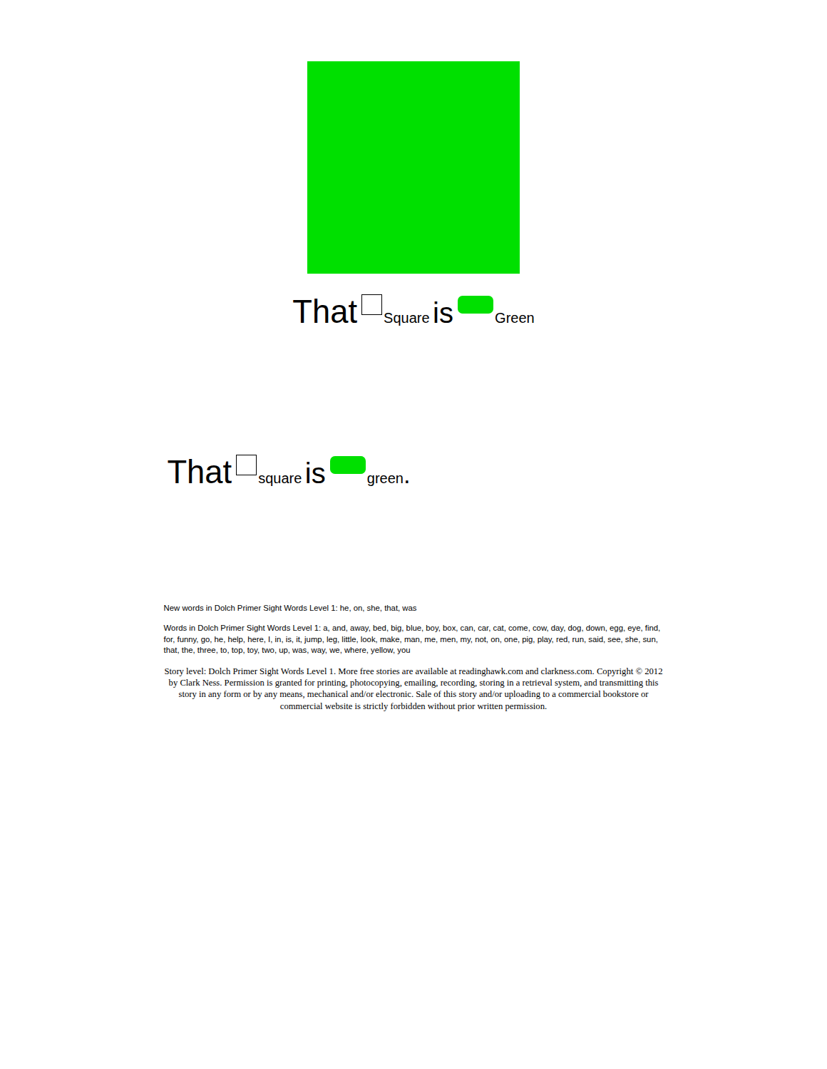That Square is Green
That square is green.
New words in Dolch Primer Sight Words Level 1: he, on, she, that, was
Words in Dolch Primer Sight Words Level 1: a, and, away, bed, big, blue, boy, box, can, car, cat, come, cow, day, dog, down, egg, eye, find, for, funny, go, he, help, here, I, in, is, it, jump, leg, little, look, make, man, me, men, my, not, on, one, pig, play, red, run, said, see, she, sun, that, the, three, to, top, toy, two, up, was, way, we, where, yellow, you
Story level: Dolch Primer Sight Words Level 1. More free stories are available at readinghawk.com and clarkness.com. Copyright © 2012 by Clark Ness. Permission is granted for printing, photocopying, emailing, recording, storing in a retrieval system, and transmitting this story in any form or by any means, mechanical and/or electronic. Sale of this story and/or uploading to a commercial bookstore or commercial website is strictly forbidden without prior written permission.